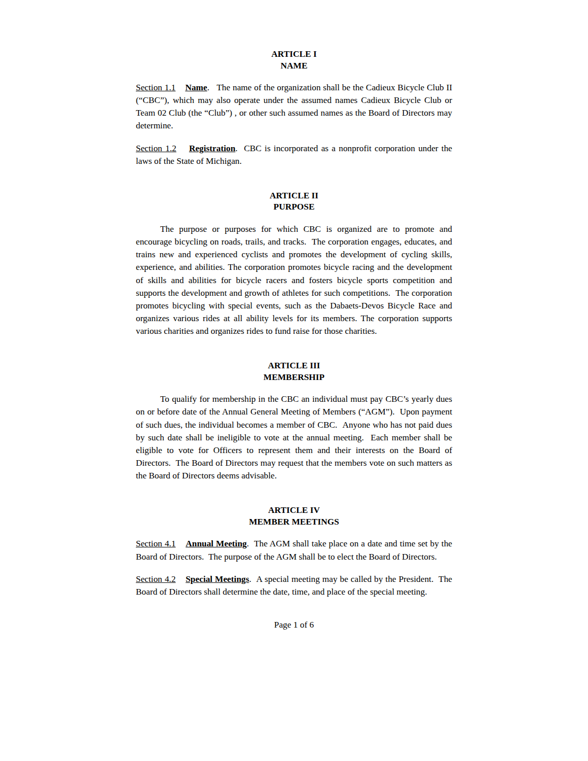ARTICLE I NAME
Section 1.1 Name. The name of the organization shall be the Cadieux Bicycle Club II (“CBC”), which may also operate under the assumed names Cadieux Bicycle Club or Team 02 Club (the “Club”) , or other such assumed names as the Board of Directors may determine.
Section 1.2 Registration. CBC is incorporated as a nonprofit corporation under the laws of the State of Michigan.
ARTICLE II PURPOSE
The purpose or purposes for which CBC is organized are to promote and encourage bicycling on roads, trails, and tracks. The corporation engages, educates, and trains new and experienced cyclists and promotes the development of cycling skills, experience, and abilities. The corporation promotes bicycle racing and the development of skills and abilities for bicycle racers and fosters bicycle sports competition and supports the development and growth of athletes for such competitions. The corporation promotes bicycling with special events, such as the Dabaets-Devos Bicycle Race and organizes various rides at all ability levels for its members. The corporation supports various charities and organizes rides to fund raise for those charities.
ARTICLE III MEMBERSHIP
To qualify for membership in the CBC an individual must pay CBC’s yearly dues on or before date of the Annual General Meeting of Members (“AGM”). Upon payment of such dues, the individual becomes a member of CBC. Anyone who has not paid dues by such date shall be ineligible to vote at the annual meeting. Each member shall be eligible to vote for Officers to represent them and their interests on the Board of Directors. The Board of Directors may request that the members vote on such matters as the Board of Directors deems advisable.
ARTICLE IV MEMBER MEETINGS
Section 4.1 Annual Meeting. The AGM shall take place on a date and time set by the Board of Directors. The purpose of the AGM shall be to elect the Board of Directors.
Section 4.2 Special Meetings. A special meeting may be called by the President. The Board of Directors shall determine the date, time, and place of the special meeting.
Page 1 of 6